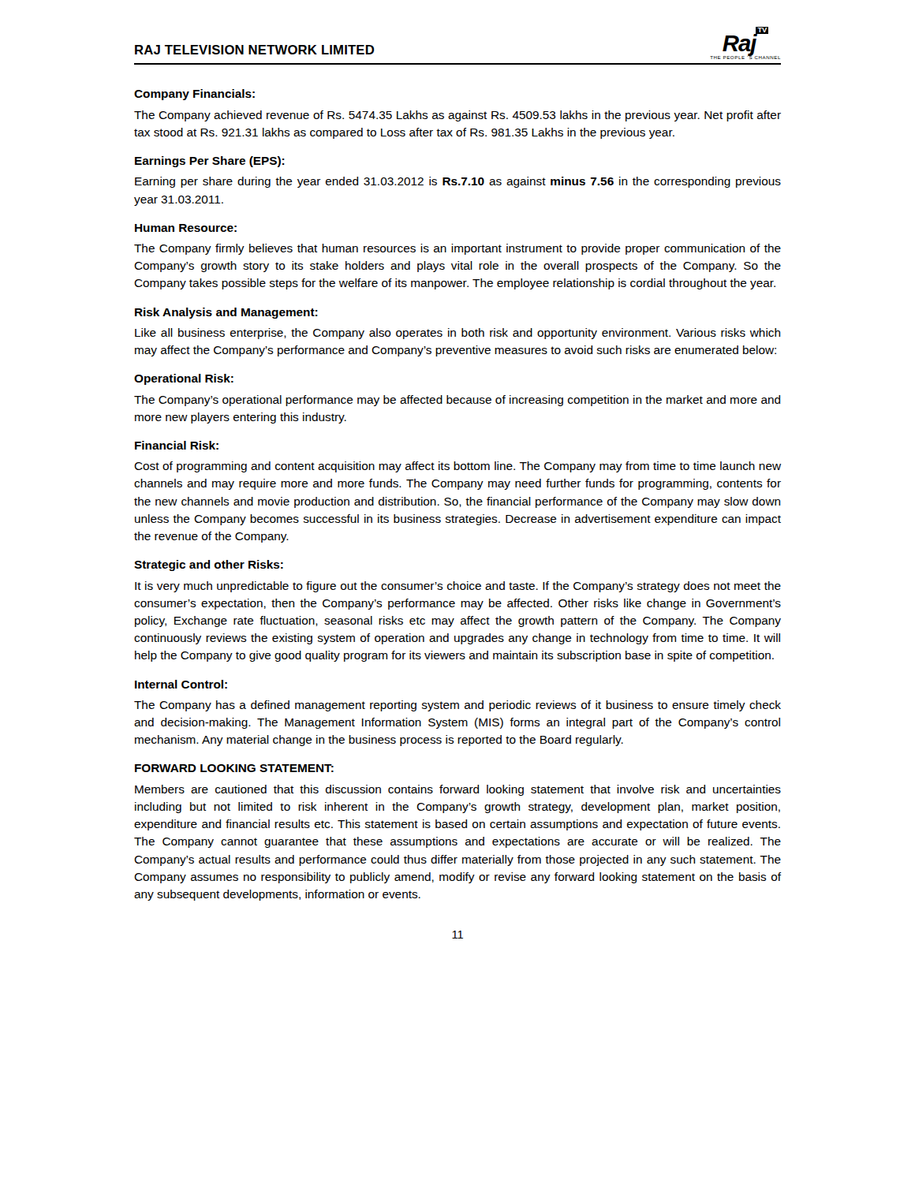RAJ TELEVISION NETWORK LIMITED
Raj TV
THE PEOPLE ´S CHANNEL
Company Financials:
The Company achieved revenue of Rs. 5474.35 Lakhs as against Rs. 4509.53 lakhs in the previous year. Net profit after tax stood at Rs. 921.31 lakhs as compared to Loss after tax of Rs. 981.35 Lakhs in the previous year.
Earnings Per Share (EPS):
Earning per share during the year ended 31.03.2012 is Rs.7.10 as against minus 7.56 in the corresponding previous year 31.03.2011.
Human Resource:
The Company firmly believes that human resources is an important instrument to provide proper communication of the Company’s growth story to its stake holders and plays vital role in the overall prospects of the Company. So the Company takes possible steps for the welfare of its manpower. The employee relationship is cordial throughout the year.
Risk Analysis and Management:
Like all business enterprise, the Company also operates in both risk and opportunity environment. Various risks which may affect the Company’s performance and Company’s preventive measures to avoid such risks are enumerated below:
Operational Risk:
The Company’s operational performance may be affected because of increasing competition in the market and more and more new players entering this industry.
Financial Risk:
Cost of programming and content acquisition may affect its bottom line. The Company may from time to time launch new channels and may require more and more funds. The Company may need further funds for programming, contents for the new channels and movie production and distribution. So, the financial performance of the Company may slow down unless the Company becomes successful in its business strategies. Decrease in advertisement expenditure can impact the revenue of the Company.
Strategic and other Risks:
It is very much unpredictable to figure out the consumer’s choice and taste. If the Company’s strategy does not meet the consumer’s expectation, then the Company’s performance may be affected. Other risks like change in Government’s policy, Exchange rate fluctuation, seasonal risks etc may affect the growth pattern of the Company. The Company continuously reviews the existing system of operation and upgrades any change in technology from time to time. It will help the Company to give good quality program for its viewers and maintain its subscription base in spite of competition.
Internal Control:
The Company has a defined management reporting system and periodic reviews of it business to ensure timely check and decision-making. The Management Information System (MIS) forms an integral part of the Company’s control mechanism. Any material change in the business process is reported to the Board regularly.
FORWARD LOOKING STATEMENT:
Members are cautioned that this discussion contains forward looking statement that involve risk and uncertainties including but not limited to risk inherent in the Company’s growth strategy, development plan, market position, expenditure and financial results etc. This statement is based on certain assumptions and expectation of future events. The Company cannot guarantee that these assumptions and expectations are accurate or will be realized. The Company’s actual results and performance could thus differ materially from those projected in any such statement. The Company assumes no responsibility to publicly amend, modify or revise any forward looking statement on the basis of any subsequent developments, information or events.
11